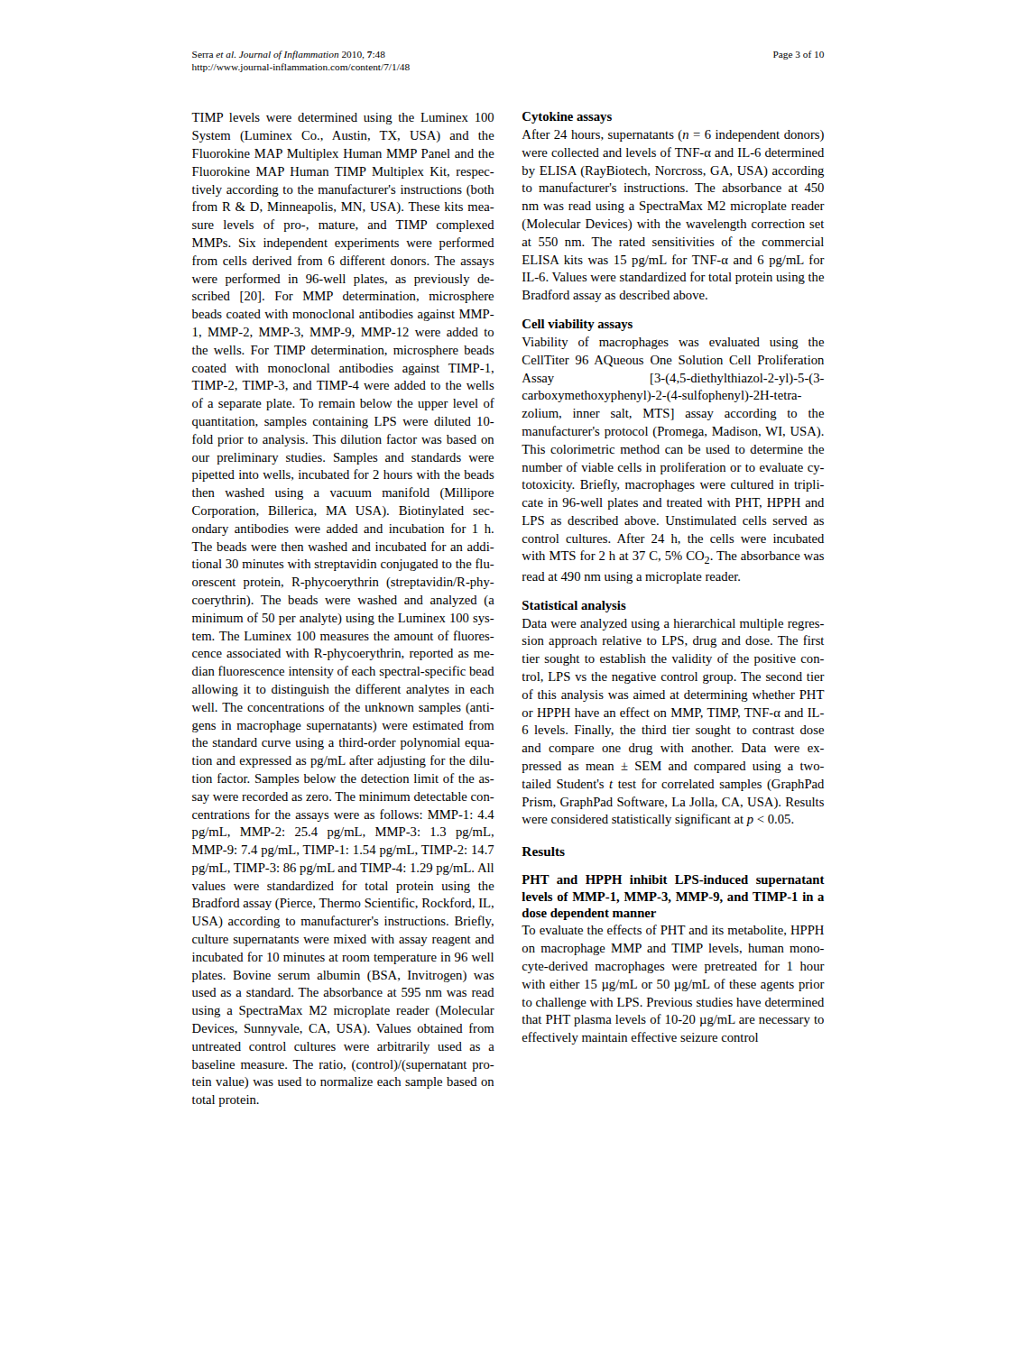Serra et al. Journal of Inflammation 2010, 7:48
http://www.journal-inflammation.com/content/7/1/48
Page 3 of 10
TIMP levels were determined using the Luminex 100 System (Luminex Co., Austin, TX, USA) and the Fluorokine MAP Multiplex Human MMP Panel and the Fluorokine MAP Human TIMP Multiplex Kit, respectively according to the manufacturer's instructions (both from R & D, Minneapolis, MN, USA). These kits measure levels of pro-, mature, and TIMP complexed MMPs. Six independent experiments were performed from cells derived from 6 different donors. The assays were performed in 96-well plates, as previously described [20]. For MMP determination, microsphere beads coated with monoclonal antibodies against MMP-1, MMP-2, MMP-3, MMP-9, MMP-12 were added to the wells. For TIMP determination, microsphere beads coated with monoclonal antibodies against TIMP-1, TIMP-2, TIMP-3, and TIMP-4 were added to the wells of a separate plate. To remain below the upper level of quantitation, samples containing LPS were diluted 10-fold prior to analysis. This dilution factor was based on our preliminary studies. Samples and standards were pipetted into wells, incubated for 2 hours with the beads then washed using a vacuum manifold (Millipore Corporation, Billerica, MA USA). Biotinylated secondary antibodies were added and incubation for 1 h. The beads were then washed and incubated for an additional 30 minutes with streptavidin conjugated to the fluorescent protein, R-phycoerythrin (streptavidin/R-phycoerythrin). The beads were washed and analyzed (a minimum of 50 per analyte) using the Luminex 100 system. The Luminex 100 measures the amount of fluorescence associated with R-phycoerythrin, reported as median fluorescence intensity of each spectral-specific bead allowing it to distinguish the different analytes in each well. The concentrations of the unknown samples (antigens in macrophage supernatants) were estimated from the standard curve using a third-order polynomial equation and expressed as pg/mL after adjusting for the dilution factor. Samples below the detection limit of the assay were recorded as zero. The minimum detectable concentrations for the assays were as follows: MMP-1: 4.4 pg/mL, MMP-2: 25.4 pg/mL, MMP-3: 1.3 pg/mL, MMP-9: 7.4 pg/mL, TIMP-1: 1.54 pg/mL, TIMP-2: 14.7 pg/mL, TIMP-3: 86 pg/mL and TIMP-4: 1.29 pg/mL. All values were standardized for total protein using the Bradford assay (Pierce, Thermo Scientific, Rockford, IL, USA) according to manufacturer's instructions. Briefly, culture supernatants were mixed with assay reagent and incubated for 10 minutes at room temperature in 96 well plates. Bovine serum albumin (BSA, Invitrogen) was used as a standard. The absorbance at 595 nm was read using a SpectraMax M2 microplate reader (Molecular Devices, Sunnyvale, CA, USA). Values obtained from untreated control cultures were arbitrarily used as a baseline measure. The ratio, (control)/(supernatant protein value) was used to normalize each sample based on total protein.
Cytokine assays
After 24 hours, supernatants (n = 6 independent donors) were collected and levels of TNF-α and IL-6 determined by ELISA (RayBiotech, Norcross, GA, USA) according to manufacturer's instructions. The absorbance at 450 nm was read using a SpectraMax M2 microplate reader (Molecular Devices) with the wavelength correction set at 550 nm. The rated sensitivities of the commercial ELISA kits was 15 pg/mL for TNF-α and 6 pg/mL for IL-6. Values were standardized for total protein using the Bradford assay as described above.
Cell viability assays
Viability of macrophages was evaluated using the CellTiter 96 AQueous One Solution Cell Proliferation Assay [3-(4,5-diethylthiazol-2-yl)-5-(3-carboxymethoxyphenyl)-2-(4-sulfophenyl)-2H-tetrazolium, inner salt, MTS] assay according to the manufacturer's protocol (Promega, Madison, WI, USA). This colorimetric method can be used to determine the number of viable cells in proliferation or to evaluate cytotoxicity. Briefly, macrophages were cultured in triplicate in 96-well plates and treated with PHT, HPPH and LPS as described above. Unstimulated cells served as control cultures. After 24 h, the cells were incubated with MTS for 2 h at 37 C, 5% CO2. The absorbance was read at 490 nm using a microplate reader.
Statistical analysis
Data were analyzed using a hierarchical multiple regression approach relative to LPS, drug and dose. The first tier sought to establish the validity of the positive control, LPS vs the negative control group. The second tier of this analysis was aimed at determining whether PHT or HPPH have an effect on MMP, TIMP, TNF-α and IL-6 levels. Finally, the third tier sought to contrast dose and compare one drug with another. Data were expressed as mean ± SEM and compared using a two-tailed Student's t test for correlated samples (GraphPad Prism, GraphPad Software, La Jolla, CA, USA). Results were considered statistically significant at p < 0.05.
Results
PHT and HPPH inhibit LPS-induced supernatant levels of MMP-1, MMP-3, MMP-9, and TIMP-1 in a dose dependent manner
To evaluate the effects of PHT and its metabolite, HPPH on macrophage MMP and TIMP levels, human monocyte-derived macrophages were pretreated for 1 hour with either 15 µg/mL or 50 µg/mL of these agents prior to challenge with LPS. Previous studies have determined that PHT plasma levels of 10-20 µg/mL are necessary to effectively maintain effective seizure control